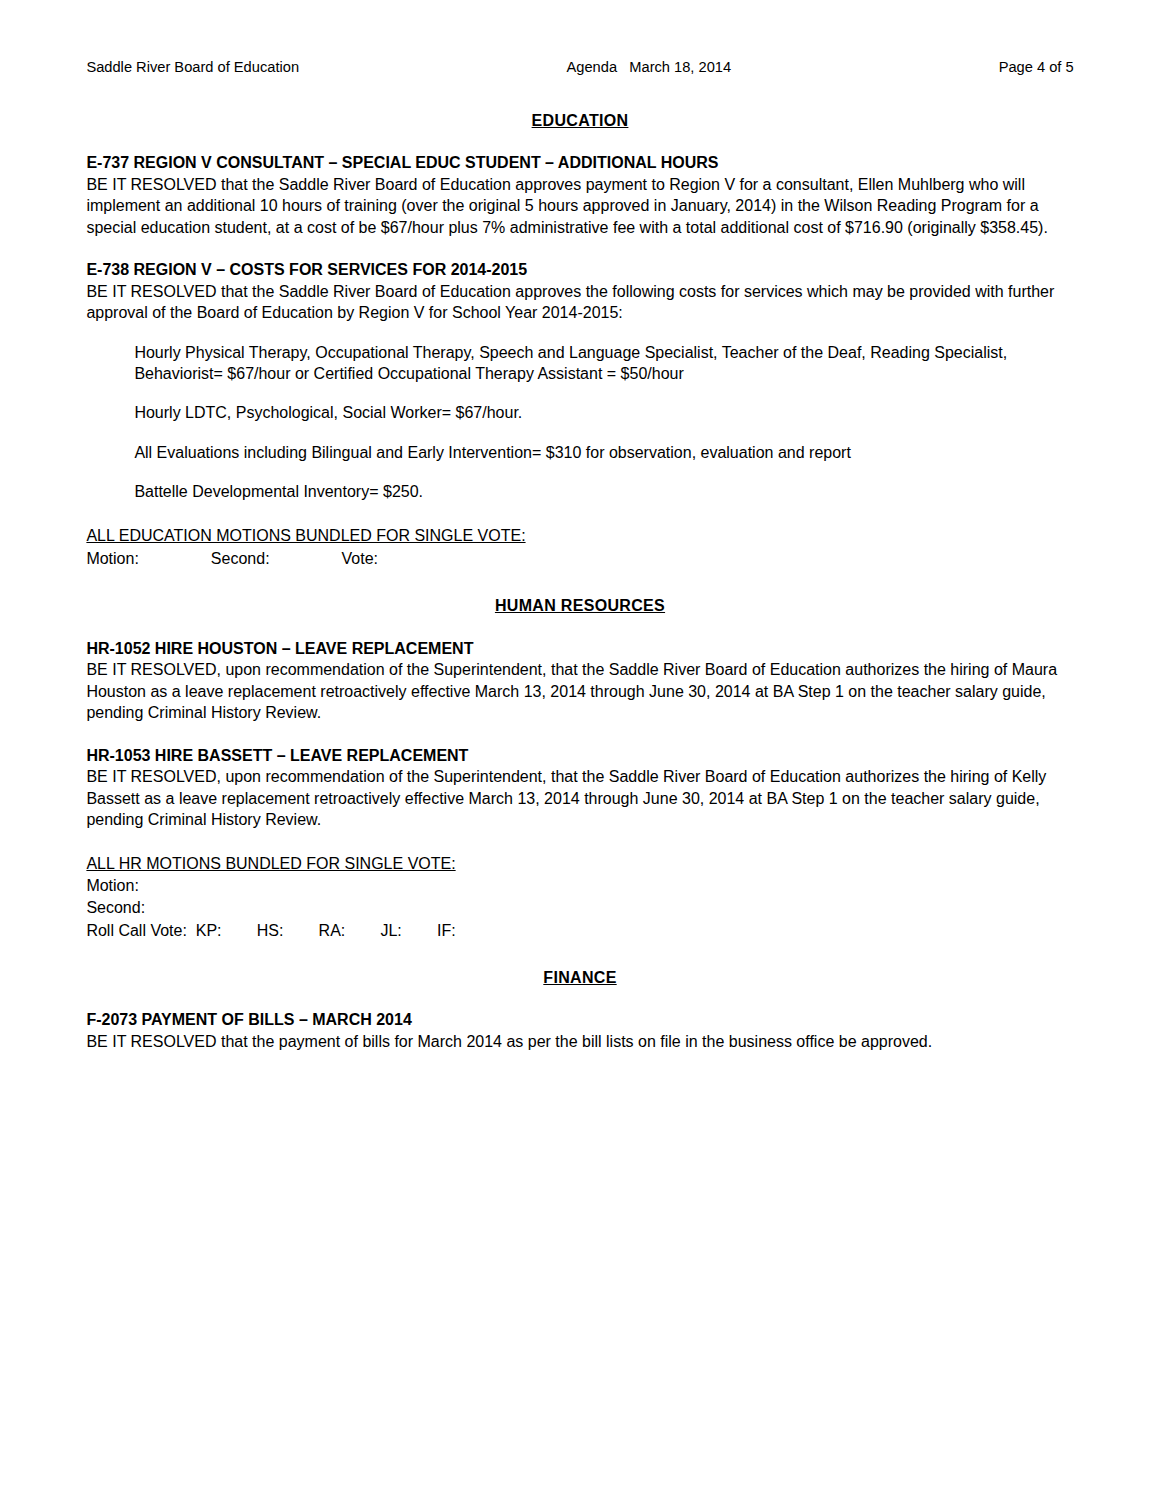Saddle River Board of Education
Agenda March 18, 2014
Page 4 of 5
EDUCATION
E-737 REGION V CONSULTANT – SPECIAL EDUC STUDENT – ADDITIONAL HOURS
BE IT RESOLVED that the Saddle River Board of Education approves payment to Region V for a consultant, Ellen Muhlberg who will implement an additional 10 hours of training (over the original 5 hours approved in January, 2014) in the Wilson Reading Program for a special education student, at a cost of be $67/hour plus 7% administrative fee with a total additional cost of $716.90 (originally $358.45).
E-738 REGION V – COSTS FOR SERVICES FOR 2014-2015
BE IT RESOLVED that the Saddle River Board of Education approves the following costs for services which may be provided with further approval of the Board of Education by Region V for School Year 2014-2015:
Hourly Physical Therapy, Occupational Therapy, Speech and Language Specialist, Teacher of the Deaf, Reading Specialist, Behaviorist= $67/hour or Certified Occupational Therapy Assistant = $50/hour
Hourly LDTC, Psychological, Social Worker= $67/hour.
All Evaluations including Bilingual and Early Intervention= $310 for observation, evaluation and report
Battelle Developmental Inventory= $250.
ALL EDUCATION MOTIONS BUNDLED FOR SINGLE VOTE:
Motion: Second: Vote:
HUMAN RESOURCES
HR-1052 HIRE HOUSTON – LEAVE REPLACEMENT
BE IT RESOLVED, upon recommendation of the Superintendent, that the Saddle River Board of Education authorizes the hiring of Maura Houston as a leave replacement retroactively effective March 13, 2014 through June 30, 2014 at BA Step 1 on the teacher salary guide, pending Criminal History Review.
HR-1053 HIRE BASSETT – LEAVE REPLACEMENT
BE IT RESOLVED, upon recommendation of the Superintendent, that the Saddle River Board of Education authorizes the hiring of Kelly Bassett as a leave replacement retroactively effective March 13, 2014 through June 30, 2014 at BA Step 1 on the teacher salary guide, pending Criminal History Review.
ALL HR MOTIONS BUNDLED FOR SINGLE VOTE:
Motion:
Second:
Roll Call Vote: KP: HS: RA: JL: IF:
FINANCE
F-2073 PAYMENT OF BILLS – MARCH 2014
BE IT RESOLVED that the payment of bills for March 2014 as per the bill lists on file in the business office be approved.